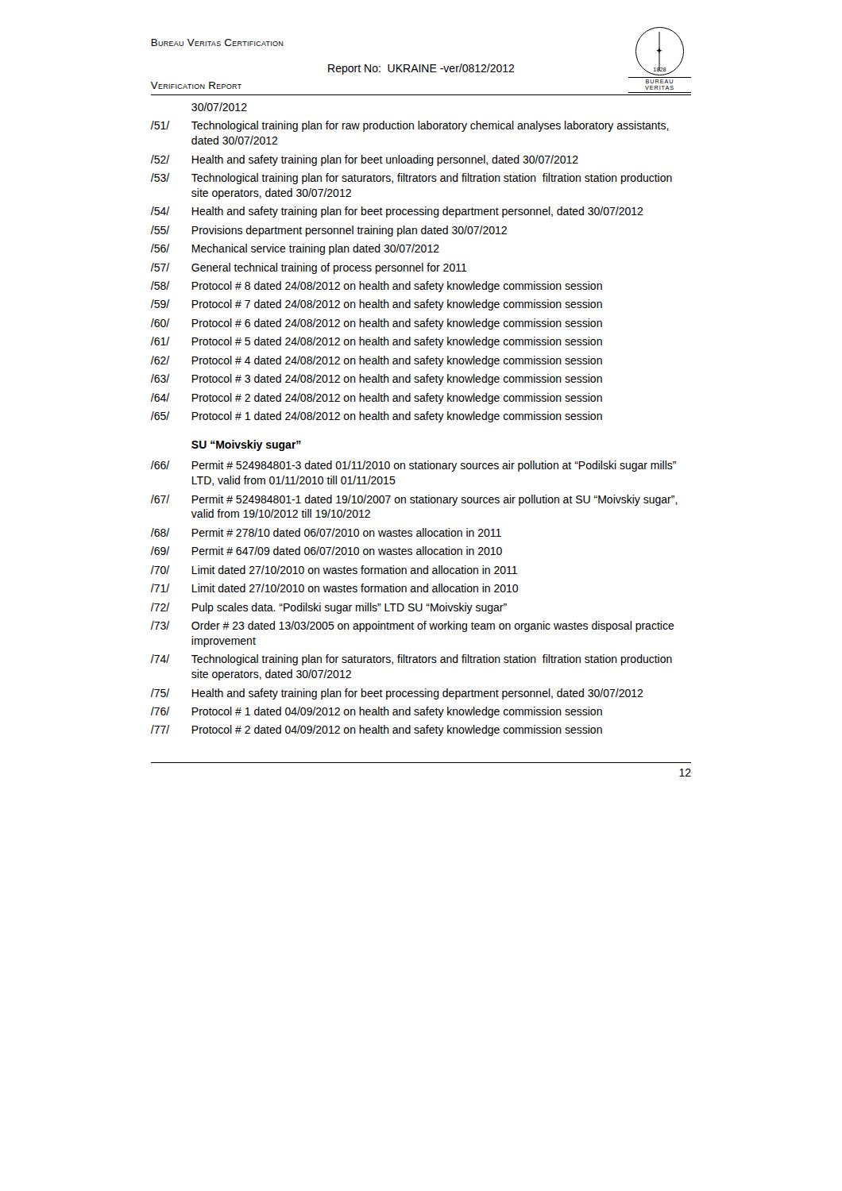Bureau Veritas Certification
Report No: UKRAINE -ver/0812/2012
Verification Report
✦ 1828
BUREAU VERITAS
30/07/2012
/51/Technological training plan for raw production laboratory chemical analyses laboratory assistants, dated 30/07/2012
/52/Health and safety training plan for beet unloading personnel, dated 30/07/2012
/53/Technological training plan for saturators, filtrators and filtration station filtration station production site operators, dated 30/07/2012
/54/Health and safety training plan for beet processing department personnel, dated 30/07/2012
/55/Provisions department personnel training plan dated 30/07/2012
/56/Mechanical service training plan dated 30/07/2012
/57/General technical training of process personnel for 2011
/58/Protocol # 8 dated 24/08/2012 on health and safety knowledge commission session
/59/Protocol # 7 dated 24/08/2012 on health and safety knowledge commission session
/60/Protocol # 6 dated 24/08/2012 on health and safety knowledge commission session
/61/Protocol # 5 dated 24/08/2012 on health and safety knowledge commission session
/62/Protocol # 4 dated 24/08/2012 on health and safety knowledge commission session
/63/Protocol # 3 dated 24/08/2012 on health and safety knowledge commission session
/64/Protocol # 2 dated 24/08/2012 on health and safety knowledge commission session
/65/Protocol # 1 dated 24/08/2012 on health and safety knowledge commission session
SU “Moivskiy sugar”
/66/Permit # 524984801-3 dated 01/11/2010 on stationary sources air pollution at “Podilski sugar mills” LTD, valid from 01/11/2010 till 01/11/2015
/67/Permit # 524984801-1 dated 19/10/2007 on stationary sources air pollution at SU “Moivskiy sugar”, valid from 19/10/2012 till 19/10/2012
/68/Permit # 278/10 dated 06/07/2010 on wastes allocation in 2011
/69/Permit # 647/09 dated 06/07/2010 on wastes allocation in 2010
/70/Limit dated 27/10/2010 on wastes formation and allocation in 2011
/71/Limit dated 27/10/2010 on wastes formation and allocation in 2010
/72/Pulp scales data. “Podilski sugar mills” LTD SU “Moivskiy sugar”
/73/Order # 23 dated 13/03/2005 on appointment of working team on organic wastes disposal practice improvement
/74/Technological training plan for saturators, filtrators and filtration station filtration station production site operators, dated 30/07/2012
/75/Health and safety training plan for beet processing department personnel, dated 30/07/2012
/76/Protocol # 1 dated 04/09/2012 on health and safety knowledge commission session
/77/Protocol # 2 dated 04/09/2012 on health and safety knowledge commission session
12